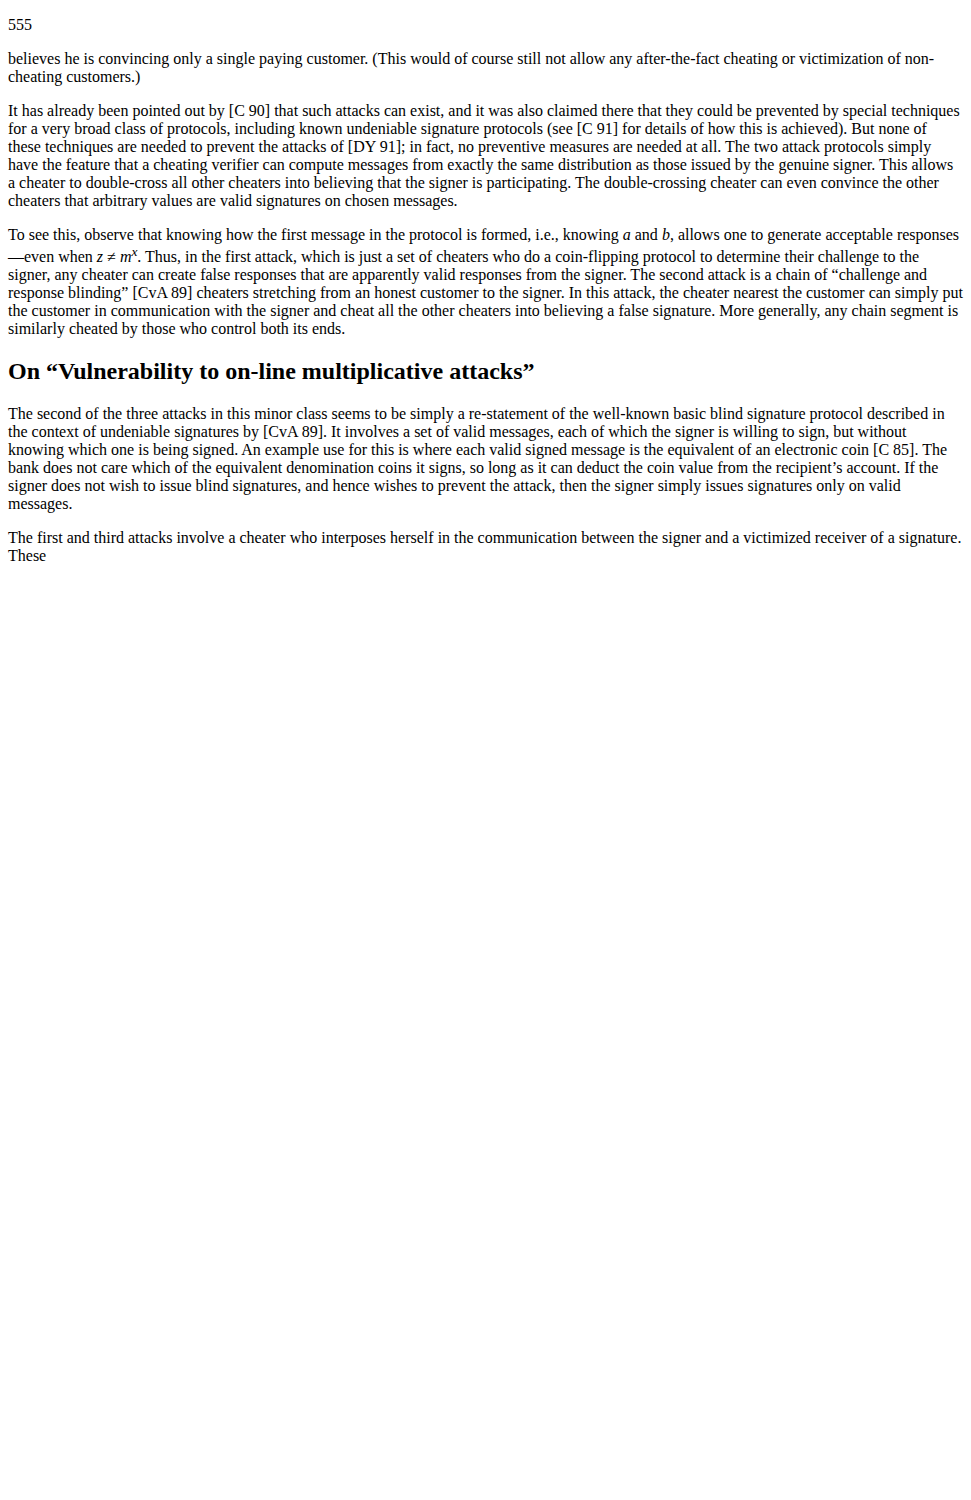555
believes he is convincing only a single paying customer. (This would of course still not allow any after-the-fact cheating or victimization of non-cheating customers.)
It has already been pointed out by [C 90] that such attacks can exist, and it was also claimed there that they could be prevented by special techniques for a very broad class of protocols, including known undeniable signature protocols (see [C 91] for details of how this is achieved). But none of these techniques are needed to prevent the attacks of [DY 91]; in fact, no preventive measures are needed at all. The two attack protocols simply have the feature that a cheating verifier can compute messages from exactly the same distribution as those issued by the genuine signer. This allows a cheater to double-cross all other cheaters into believing that the signer is participating. The double-crossing cheater can even convince the other cheaters that arbitrary values are valid signatures on chosen messages.
To see this, observe that knowing how the first message in the protocol is formed, i.e., knowing a and b, allows one to generate acceptable responses—even when z ≠ mx. Thus, in the first attack, which is just a set of cheaters who do a coin-flipping protocol to determine their challenge to the signer, any cheater can create false responses that are apparently valid responses from the signer. The second attack is a chain of “challenge and response blinding” [CvA 89] cheaters stretching from an honest customer to the signer. In this attack, the cheater nearest the customer can simply put the customer in communication with the signer and cheat all the other cheaters into believing a false signature. More generally, any chain segment is similarly cheated by those who control both its ends.
On “Vulnerability to on-line multiplicative attacks”
The second of the three attacks in this minor class seems to be simply a re-statement of the well-known basic blind signature protocol described in the context of undeniable signatures by [CvA 89]. It involves a set of valid messages, each of which the signer is willing to sign, but without knowing which one is being signed. An example use for this is where each valid signed message is the equivalent of an electronic coin [C 85]. The bank does not care which of the equivalent denomination coins it signs, so long as it can deduct the coin value from the recipient’s account. If the signer does not wish to issue blind signatures, and hence wishes to prevent the attack, then the signer simply issues signatures only on valid messages.
The first and third attacks involve a cheater who interposes herself in the communication between the signer and a victimized receiver of a signature. These